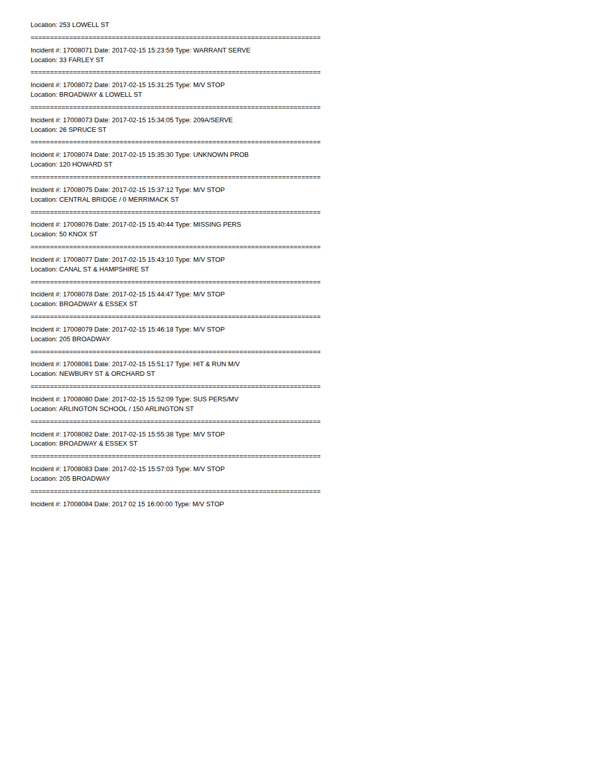Location: 253 LOWELL ST
===========================================================================
Incident #: 17008071 Date: 2017-02-15 15:23:59 Type: WARRANT SERVE
Location: 33 FARLEY ST
===========================================================================
Incident #: 17008072 Date: 2017-02-15 15:31:25 Type: M/V STOP
Location: BROADWAY & LOWELL ST
===========================================================================
Incident #: 17008073 Date: 2017-02-15 15:34:05 Type: 209A/SERVE
Location: 26 SPRUCE ST
===========================================================================
Incident #: 17008074 Date: 2017-02-15 15:35:30 Type: UNKNOWN PROB
Location: 120 HOWARD ST
===========================================================================
Incident #: 17008075 Date: 2017-02-15 15:37:12 Type: M/V STOP
Location: CENTRAL BRIDGE / 0 MERRIMACK ST
===========================================================================
Incident #: 17008076 Date: 2017-02-15 15:40:44 Type: MISSING PERS
Location: 50 KNOX ST
===========================================================================
Incident #: 17008077 Date: 2017-02-15 15:43:10 Type: M/V STOP
Location: CANAL ST & HAMPSHIRE ST
===========================================================================
Incident #: 17008078 Date: 2017-02-15 15:44:47 Type: M/V STOP
Location: BROADWAY & ESSEX ST
===========================================================================
Incident #: 17008079 Date: 2017-02-15 15:46:18 Type: M/V STOP
Location: 205 BROADWAY
===========================================================================
Incident #: 17008081 Date: 2017-02-15 15:51:17 Type: HIT & RUN M/V
Location: NEWBURY ST & ORCHARD ST
===========================================================================
Incident #: 17008080 Date: 2017-02-15 15:52:09 Type: SUS PERS/MV
Location: ARLINGTON SCHOOL / 150 ARLINGTON ST
===========================================================================
Incident #: 17008082 Date: 2017-02-15 15:55:38 Type: M/V STOP
Location: BROADWAY & ESSEX ST
===========================================================================
Incident #: 17008083 Date: 2017-02-15 15:57:03 Type: M/V STOP
Location: 205 BROADWAY
===========================================================================
Incident #: 17008084 Date: 2017 02 15 16:00:00 Type: M/V STOP